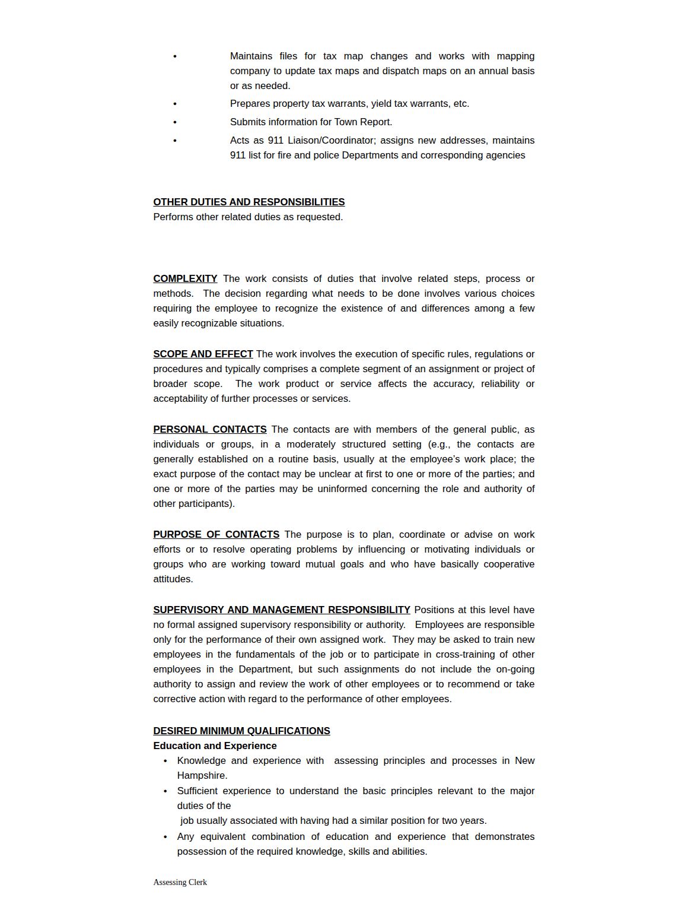Maintains files for tax map changes and works with mapping company to update tax maps and dispatch maps on an annual basis or as needed.
Prepares property tax warrants, yield tax warrants, etc.
Submits information for Town Report.
Acts as 911 Liaison/Coordinator; assigns new addresses, maintains 911 list for fire and police Departments and corresponding agencies
Other Duties and Responsibilities
Performs other related duties as requested.
Complexity
The work consists of duties that involve related steps, process or methods. The decision regarding what needs to be done involves various choices requiring the employee to recognize the existence of and differences among a few easily recognizable situations.
Scope and Effect
The work involves the execution of specific rules, regulations or procedures and typically comprises a complete segment of an assignment or project of broader scope. The work product or service affects the accuracy, reliability or acceptability of further processes or services.
Personal Contacts
The contacts are with members of the general public, as individuals or groups, in a moderately structured setting (e.g., the contacts are generally established on a routine basis, usually at the employee’s work place; the exact purpose of the contact may be unclear at first to one or more of the parties; and one or more of the parties may be uninformed concerning the role and authority of other participants).
Purpose of Contacts
The purpose is to plan, coordinate or advise on work efforts or to resolve operating problems by influencing or motivating individuals or groups who are working toward mutual goals and who have basically cooperative attitudes.
Supervisory and Management Responsibility
Positions at this level have no formal assigned supervisory responsibility or authority. Employees are responsible only for the performance of their own assigned work. They may be asked to train new employees in the fundamentals of the job or to participate in cross-training of other employees in the Department, but such assignments do not include the on-going authority to assign and review the work of other employees or to recommend or take corrective action with regard to the performance of other employees.
Desired Minimum Qualifications
Education and Experience
Knowledge and experience with assessing principles and processes in New Hampshire.
Sufficient experience to understand the basic principles relevant to the major duties of the job usually associated with having had a similar position for two years.
Any equivalent combination of education and experience that demonstrates possession of the required knowledge, skills and abilities.
Assessing Clerk